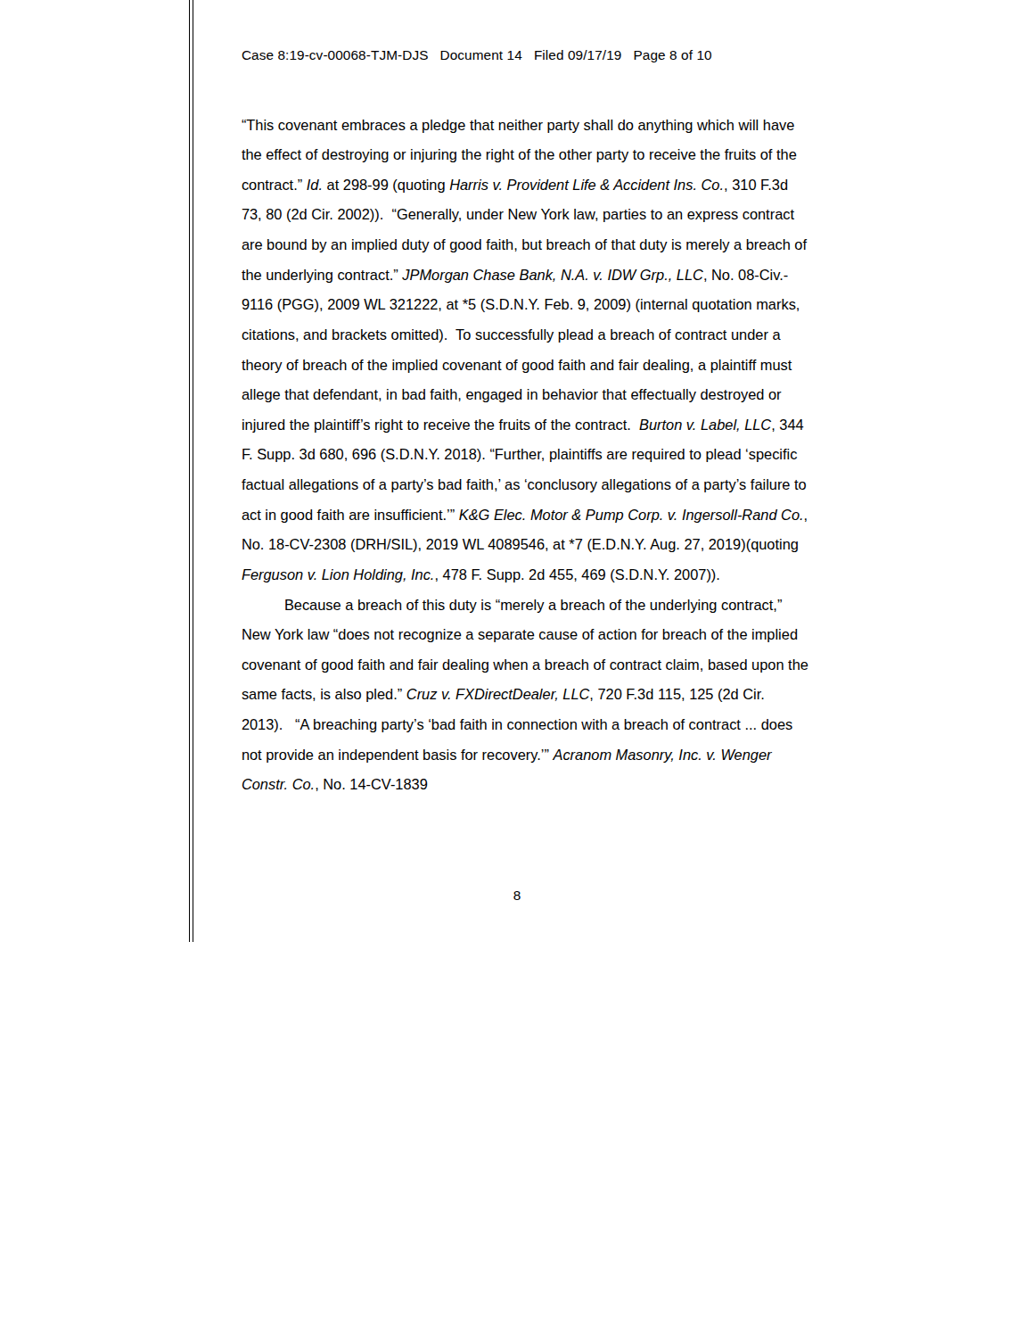Case 8:19-cv-00068-TJM-DJS Document 14 Filed 09/17/19 Page 8 of 10
“This covenant embraces a pledge that neither party shall do anything which will have the effect of destroying or injuring the right of the other party to receive the fruits of the contract.” Id. at 298-99 (quoting Harris v. Provident Life & Accident Ins. Co., 310 F.3d 73, 80 (2d Cir. 2002)). “Generally, under New York law, parties to an express contract are bound by an implied duty of good faith, but breach of that duty is merely a breach of the underlying contract.” JPMorgan Chase Bank, N.A. v. IDW Grp., LLC, No. 08-Civ.- 9116 (PGG), 2009 WL 321222, at *5 (S.D.N.Y. Feb. 9, 2009) (internal quotation marks, citations, and brackets omitted). To successfully plead a breach of contract under a theory of breach of the implied covenant of good faith and fair dealing, a plaintiff must allege that defendant, in bad faith, engaged in behavior that effectually destroyed or injured the plaintiff’s right to receive the fruits of the contract. Burton v. Label, LLC, 344 F. Supp. 3d 680, 696 (S.D.N.Y. 2018). “Further, plaintiffs are required to plead ‘specific factual allegations of a party’s bad faith,’ as ‘conclusory allegations of a party’s failure to act in good faith are insufficient.’” K&G Elec. Motor & Pump Corp. v. Ingersoll-Rand Co., No. 18-CV-2308 (DRH/SIL), 2019 WL 4089546, at *7 (E.D.N.Y. Aug. 27, 2019)(quoting Ferguson v. Lion Holding, Inc., 478 F. Supp. 2d 455, 469 (S.D.N.Y. 2007)).
Because a breach of this duty is “merely a breach of the underlying contract,” New York law “does not recognize a separate cause of action for breach of the implied covenant of good faith and fair dealing when a breach of contract claim, based upon the same facts, is also pled.” Cruz v. FXDirectDealer, LLC, 720 F.3d 115, 125 (2d Cir. 2013). “A breaching party’s ‘bad faith in connection with a breach of contract ... does not provide an independent basis for recovery.’” Acranom Masonry, Inc. v. Wenger Constr. Co., No. 14-CV-1839
8